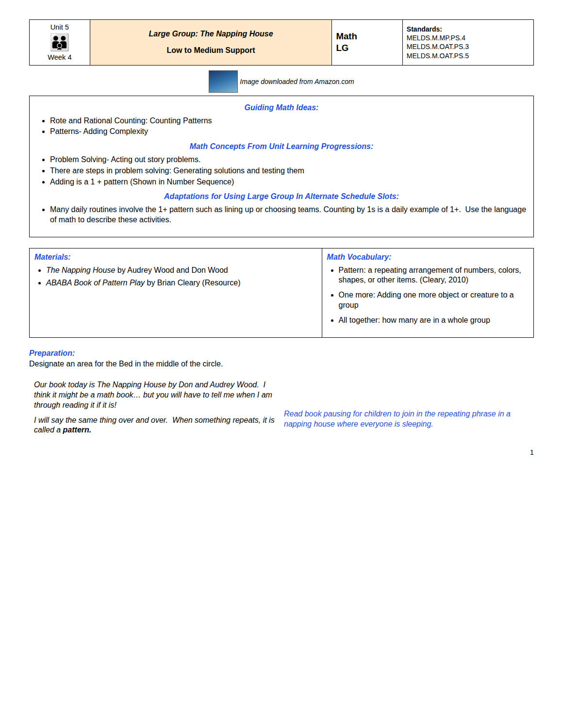| Unit 5 👪 Week 4 | Large Group: The Napping House Low to Medium Support | Math LG | Standards: MELDS.M.MP.PS.4 MELDS.M.OAT.PS.3 MELDS.M.OAT.PS.5 |
Image downloaded from Amazon.com
Guiding Math Ideas:
Rote and Rational Counting: Counting Patterns
Patterns- Adding Complexity
Math Concepts From Unit Learning Progressions:
Problem Solving- Acting out story problems.
There are steps in problem solving: Generating solutions and testing them
Adding is a 1 + pattern (Shown in Number Sequence)
Adaptations for Using Large Group In Alternate Schedule Slots:
Many daily routines involve the 1+ pattern such as lining up or choosing teams. Counting by 1s is a daily example of 1+. Use the language of math to describe these activities.
| Materials: The Napping House by Audrey Wood and Don Wood ABABA Book of Pattern Play by Brian Cleary (Resource) | Math Vocabulary: Pattern: a repeating arrangement of numbers, colors, shapes, or other items. (Cleary, 2010) One more: Adding one more object or creature to a group All together: how many are in a whole group |
Preparation:
Designate an area for the Bed in the middle of the circle.
| Our book today is The Napping House by Don and Audrey Wood. I think it might be a math book… but you will have to tell me when I am through reading it if it is! I will say the same thing over and over. When something repeats, it is called a pattern. | Read book pausing for children to join in the repeating phrase in a napping house where everyone is sleeping. |
1